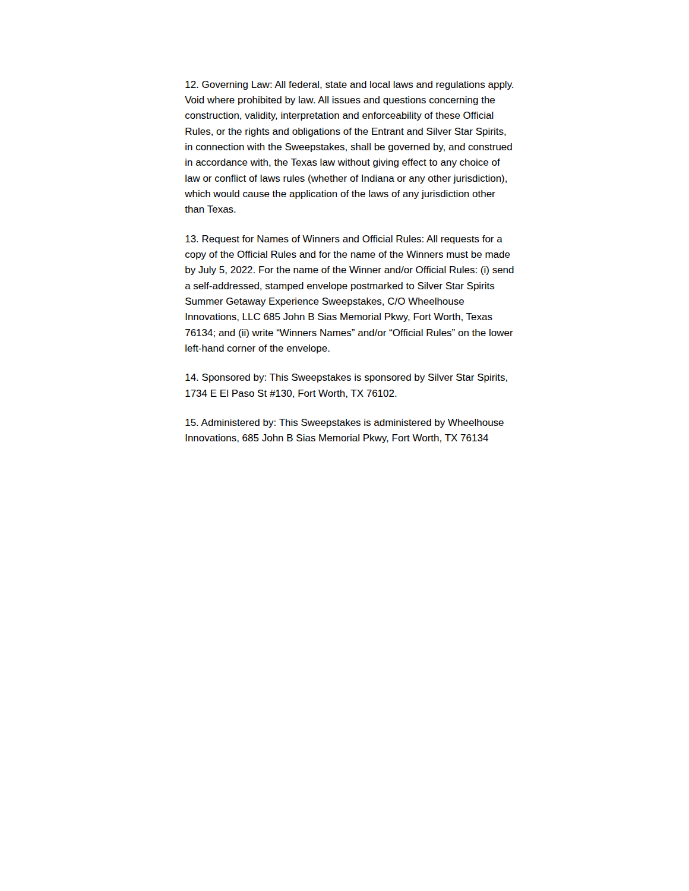12. Governing Law: All federal, state and local laws and regulations apply. Void where prohibited by law. All issues and questions concerning the construction, validity, interpretation and enforceability of these Official Rules, or the rights and obligations of the Entrant and Silver Star Spirits, in connection with the Sweepstakes, shall be governed by, and construed in accordance with, the Texas law without giving effect to any choice of law or conflict of laws rules (whether of Indiana or any other jurisdiction), which would cause the application of the laws of any jurisdiction other than Texas.
13. Request for Names of Winners and Official Rules: All requests for a copy of the Official Rules and for the name of the Winners must be made by July 5, 2022. For the name of the Winner and/or Official Rules: (i) send a self-addressed, stamped envelope postmarked to Silver Star Spirits Summer Getaway Experience Sweepstakes, C/O Wheelhouse Innovations, LLC 685 John B Sias Memorial Pkwy, Fort Worth, Texas 76134; and (ii) write “Winners Names” and/or “Official Rules” on the lower left-hand corner of the envelope.
14. Sponsored by: This Sweepstakes is sponsored by Silver Star Spirits, 1734 E El Paso St #130, Fort Worth, TX 76102.
15. Administered by: This Sweepstakes is administered by Wheelhouse Innovations, 685 John B Sias Memorial Pkwy, Fort Worth, TX 76134